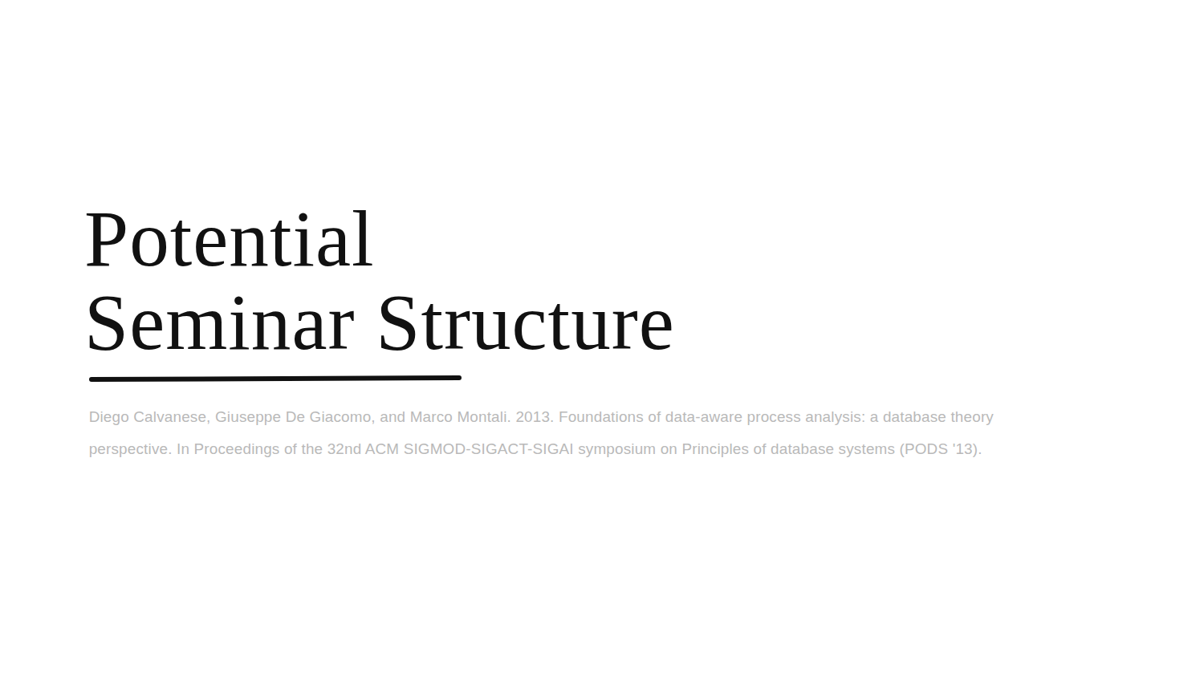PotentialSeminar Structure
Diego Calvanese, Giuseppe De Giacomo, and Marco Montali. 2013. Foundations of data-aware process analysis: a database theory perspective. In Proceedings of the 32nd ACM SIGMOD-SIGACT-SIGAI symposium on Principles of database systems (PODS '13).